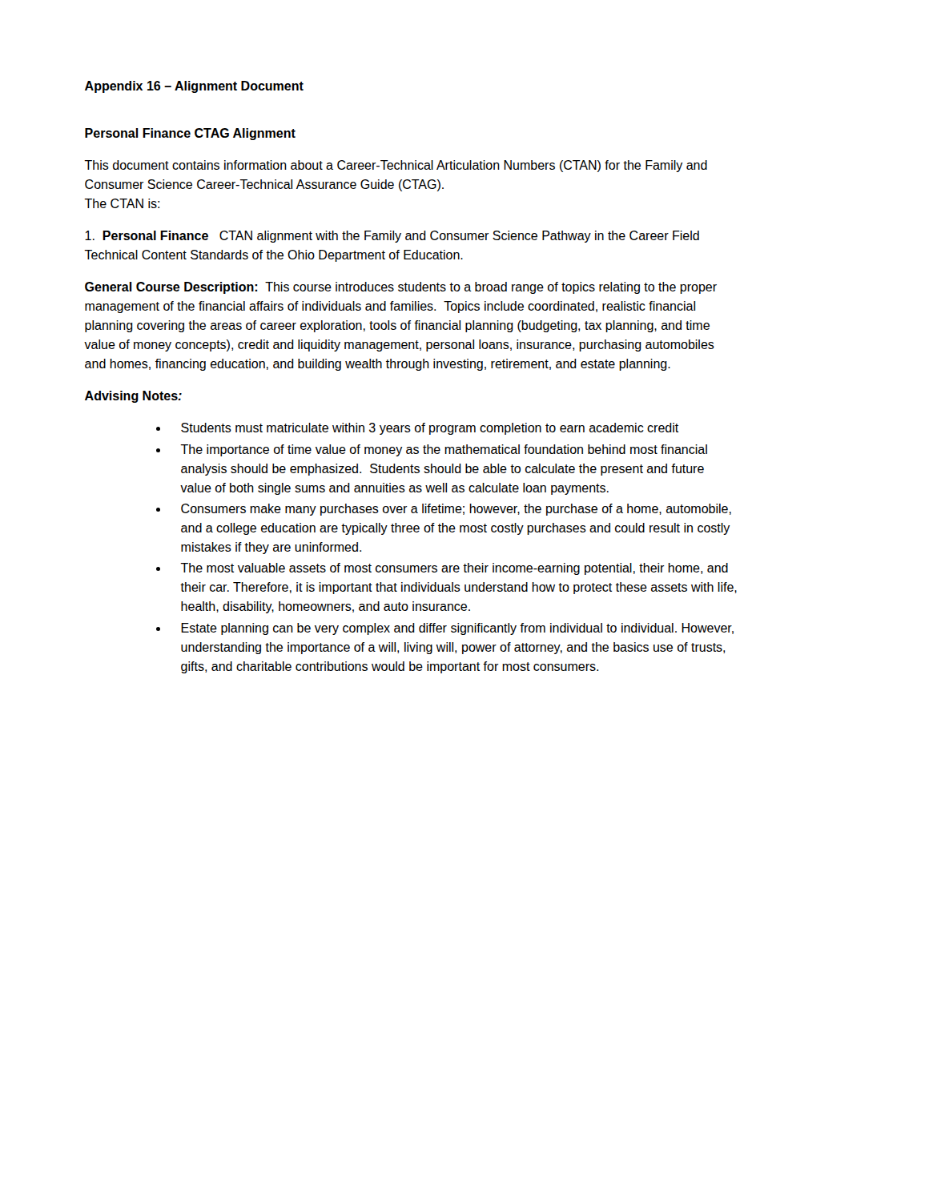Appendix 16 – Alignment Document
Personal Finance CTAG Alignment
This document contains information about a Career-Technical Articulation Numbers (CTAN) for the Family and Consumer Science Career-Technical Assurance Guide (CTAG).
The CTAN is:
1. Personal Finance CTAN alignment with the Family and Consumer Science Pathway in the Career Field Technical Content Standards of the Ohio Department of Education.
General Course Description: This course introduces students to a broad range of topics relating to the proper management of the financial affairs of individuals and families. Topics include coordinated, realistic financial planning covering the areas of career exploration, tools of financial planning (budgeting, tax planning, and time value of money concepts), credit and liquidity management, personal loans, insurance, purchasing automobiles and homes, financing education, and building wealth through investing, retirement, and estate planning.
Advising Notes:
Students must matriculate within 3 years of program completion to earn academic credit
The importance of time value of money as the mathematical foundation behind most financial analysis should be emphasized. Students should be able to calculate the present and future value of both single sums and annuities as well as calculate loan payments.
Consumers make many purchases over a lifetime; however, the purchase of a home, automobile, and a college education are typically three of the most costly purchases and could result in costly mistakes if they are uninformed.
The most valuable assets of most consumers are their income-earning potential, their home, and their car. Therefore, it is important that individuals understand how to protect these assets with life, health, disability, homeowners, and auto insurance.
Estate planning can be very complex and differ significantly from individual to individual. However, understanding the importance of a will, living will, power of attorney, and the basics use of trusts, gifts, and charitable contributions would be important for most consumers.